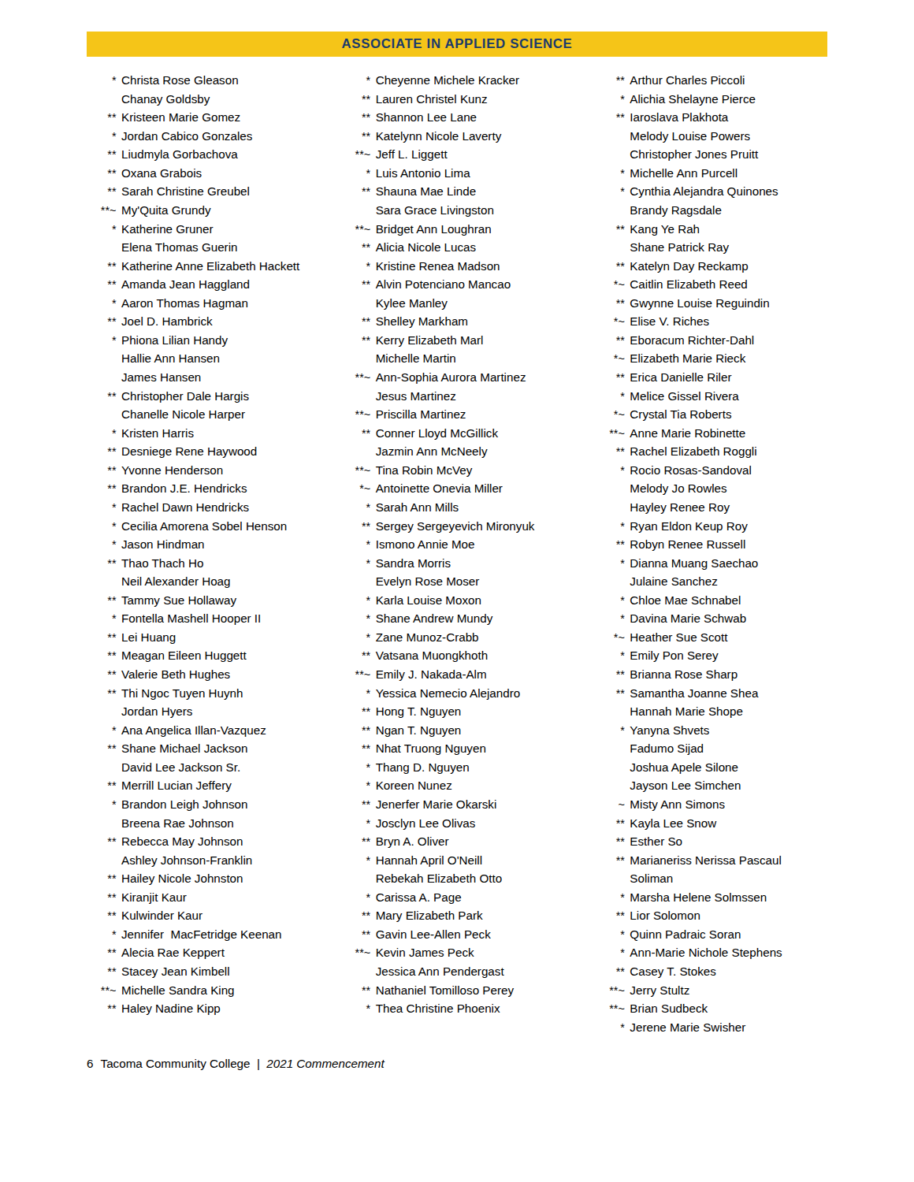ASSOCIATE IN APPLIED SCIENCE
*Christa Rose Gleason
Chanay Goldsby
**Kristeen Marie Gomez
*Jordan Cabico Gonzales
**Liudmyla Gorbachova
**Oxana Grabois
**Sarah Christine Greubel
**~My'Quita Grundy
*Katherine Gruner
Elena Thomas Guerin
**Katherine Anne Elizabeth Hackett
**Amanda Jean Haggland
*Aaron Thomas Hagman
**Joel D. Hambrick
*Phiona Lilian Handy
Hallie Ann Hansen
James Hansen
**Christopher Dale Hargis
Chanelle Nicole Harper
*Kristen Harris
**Desniege Rene Haywood
**Yvonne Henderson
**Brandon J.E. Hendricks
*Rachel Dawn Hendricks
*Cecilia Amorena Sobel Henson
*Jason Hindman
**Thao Thach Ho
Neil Alexander Hoag
**Tammy Sue Hollaway
*Fontella Mashell Hooper II
**Lei Huang
**Meagan Eileen Huggett
**Valerie Beth Hughes
**Thi Ngoc Tuyen Huynh
Jordan Hyers
*Ana Angelica Illan-Vazquez
**Shane Michael Jackson
David Lee Jackson Sr.
**Merrill Lucian Jeffery
*Brandon Leigh Johnson
Breena Rae Johnson
**Rebecca May Johnson
Ashley Johnson-Franklin
**Hailey Nicole Johnston
**Kiranjit Kaur
**Kulwinder Kaur
*Jennifer MacFetridge Keenan
**Alecia Rae Keppert
**Stacey Jean Kimbell
**~Michelle Sandra King
**Haley Nadine Kipp
*Cheyenne Michele Kracker
**Lauren Christel Kunz
**Shannon Lee Lane
**Katelynn Nicole Laverty
**~Jeff L. Liggett
*Luis Antonio Lima
**Shauna Mae Linde
Sara Grace Livingston
**~Bridget Ann Loughran
**Alicia Nicole Lucas
*Kristine Renea Madson
**Alvin Potenciano Mancao
Kylee Manley
**Shelley Markham
**Kerry Elizabeth Marl
Michelle Martin
**~Ann-Sophia Aurora Martinez
Jesus Martinez
**~Priscilla Martinez
**Conner Lloyd McGillick
Jazmin Ann McNeely
**~Tina Robin McVey
*~Antoinette Onevia Miller
*Sarah Ann Mills
**Sergey Sergeyevich Mironyuk
*Ismono Annie Moe
*Sandra Morris
Evelyn Rose Moser
*Karla Louise Moxon
*Shane Andrew Mundy
*Zane Munoz-Crabb
**Vatsana Muongkhoth
**~Emily J. Nakada-Alm
*Yessica Nemecio Alejandro
**Hong T. Nguyen
**Ngan T. Nguyen
**Nhat Truong Nguyen
*Thang D. Nguyen
*Koreen Nunez
**Jenerfer Marie Okarski
*Josclyn Lee Olivas
**Bryn A. Oliver
*Hannah April O'Neill
Rebekah Elizabeth Otto
*Carissa A. Page
**Mary Elizabeth Park
**Gavin Lee-Allen Peck
**~Kevin James Peck
Jessica Ann Pendergast
**Nathaniel Tomilloso Perey
*Thea Christine Phoenix
**Arthur Charles Piccoli
*Alichia Shelayne Pierce
**Iaroslava Plakhota
Melody Louise Powers
Christopher Jones Pruitt
*Michelle Ann Purcell
*Cynthia Alejandra Quinones
Brandy Ragsdale
**Kang Ye Rah
Shane Patrick Ray
**Katelyn Day Reckamp
*~Caitlin Elizabeth Reed
**Gwynne Louise Reguindin
*~Elise V. Riches
**Eboracum Richter-Dahl
*~Elizabeth Marie Rieck
**Erica Danielle Riler
*Melice Gissel Rivera
*~Crystal Tia Roberts
**~Anne Marie Robinette
**Rachel Elizabeth Roggli
*Rocio Rosas-Sandoval
Melody Jo Rowles
Hayley Renee Roy
*Ryan Eldon Keup Roy
**Robyn Renee Russell
*Dianna Muang Saechao
Julaine Sanchez
*Chloe Mae Schnabel
*Davina Marie Schwab
*~Heather Sue Scott
*Emily Pon Serey
**Brianna Rose Sharp
**Samantha Joanne Shea
Hannah Marie Shope
*Yanyna Shvets
Fadumo Sijad
Joshua Apele Silone
Jayson Lee Simchen
~Misty Ann Simons
**Kayla Lee Snow
**Esther So
**Marianeriss Nerissa Pascaul Soliman
*Marsha Helene Solmssen
**Lior Solomon
*Quinn Padraic Soran
*Ann-Marie Nichole Stephens
**Casey T. Stokes
**~Jerry Stultz
**~Brian Sudbeck
*Jerene Marie Swisher
6 Tacoma Community College | 2021 Commencement